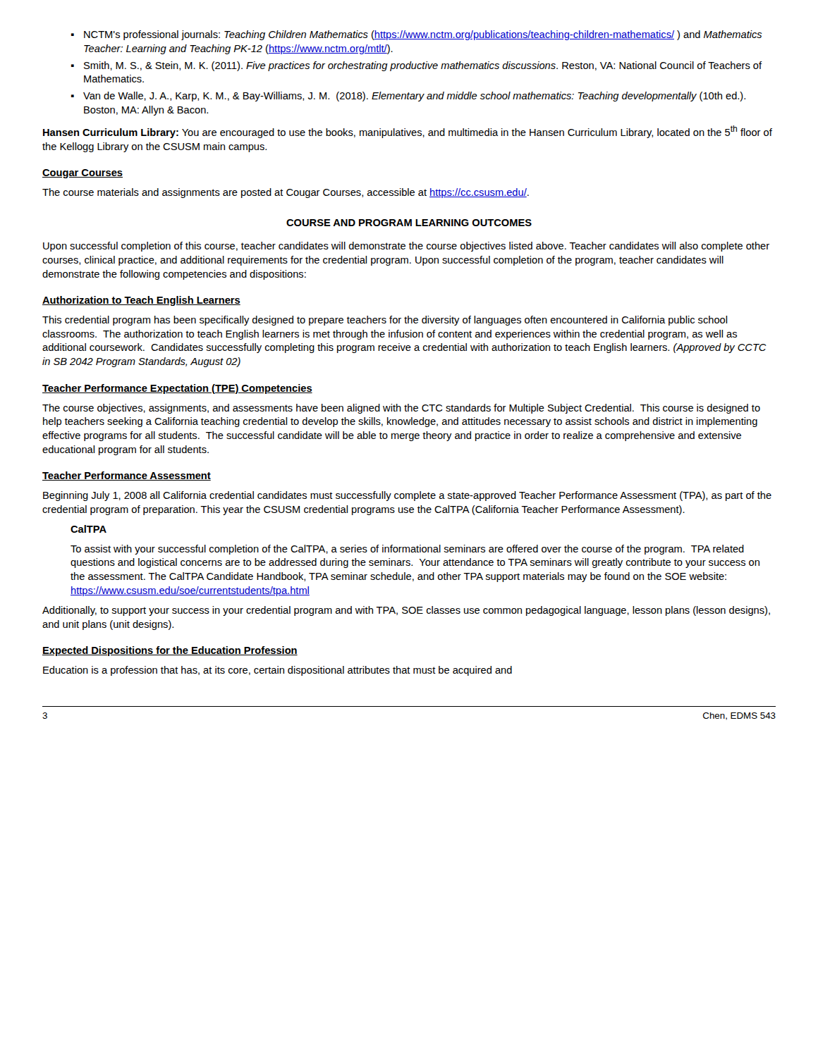NCTM's professional journals: Teaching Children Mathematics (https://www.nctm.org/publications/teaching-children-mathematics/ ) and Mathematics Teacher: Learning and Teaching PK-12 (https://www.nctm.org/mtlt/).
Smith, M. S., & Stein, M. K. (2011). Five practices for orchestrating productive mathematics discussions. Reston, VA: National Council of Teachers of Mathematics.
Van de Walle, J. A., Karp, K. M., & Bay-Williams, J. M. (2018). Elementary and middle school mathematics: Teaching developmentally (10th ed.). Boston, MA: Allyn & Bacon.
Hansen Curriculum Library: You are encouraged to use the books, manipulatives, and multimedia in the Hansen Curriculum Library, located on the 5th floor of the Kellogg Library on the CSUSM main campus.
Cougar Courses
The course materials and assignments are posted at Cougar Courses, accessible at https://cc.csusm.edu/.
COURSE AND PROGRAM LEARNING OUTCOMES
Upon successful completion of this course, teacher candidates will demonstrate the course objectives listed above. Teacher candidates will also complete other courses, clinical practice, and additional requirements for the credential program. Upon successful completion of the program, teacher candidates will demonstrate the following competencies and dispositions:
Authorization to Teach English Learners
This credential program has been specifically designed to prepare teachers for the diversity of languages often encountered in California public school classrooms. The authorization to teach English learners is met through the infusion of content and experiences within the credential program, as well as additional coursework. Candidates successfully completing this program receive a credential with authorization to teach English learners. (Approved by CCTC in SB 2042 Program Standards, August 02)
Teacher Performance Expectation (TPE) Competencies
The course objectives, assignments, and assessments have been aligned with the CTC standards for Multiple Subject Credential. This course is designed to help teachers seeking a California teaching credential to develop the skills, knowledge, and attitudes necessary to assist schools and district in implementing effective programs for all students. The successful candidate will be able to merge theory and practice in order to realize a comprehensive and extensive educational program for all students.
Teacher Performance Assessment
Beginning July 1, 2008 all California credential candidates must successfully complete a state-approved Teacher Performance Assessment (TPA), as part of the credential program of preparation. This year the CSUSM credential programs use the CalTPA (California Teacher Performance Assessment).
CalTPA
To assist with your successful completion of the CalTPA, a series of informational seminars are offered over the course of the program. TPA related questions and logistical concerns are to be addressed during the seminars. Your attendance to TPA seminars will greatly contribute to your success on the assessment. The CalTPA Candidate Handbook, TPA seminar schedule, and other TPA support materials may be found on the SOE website: https://www.csusm.edu/soe/currentstudents/tpa.html
Additionally, to support your success in your credential program and with TPA, SOE classes use common pedagogical language, lesson plans (lesson designs), and unit plans (unit designs).
Expected Dispositions for the Education Profession
Education is a profession that has, at its core, certain dispositional attributes that must be acquired and
3 Chen, EDMS 543